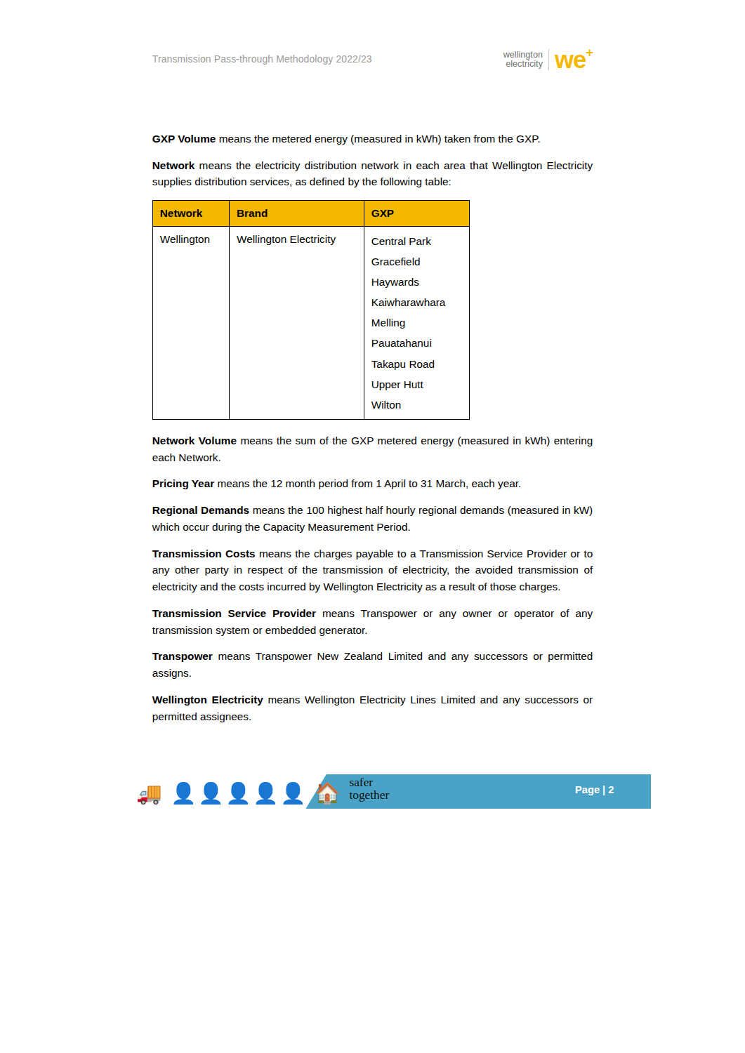Transmission Pass-through Methodology 2022/23
wellington electricity
we+
GXP Volume means the metered energy (measured in kWh) taken from the GXP.
Network means the electricity distribution network in each area that Wellington Electricity supplies distribution services, as defined by the following table:
| Network | Brand | GXP |
| --- | --- | --- |
| Wellington | Wellington Electricity | Central Park Gracefield Haywards Kaiwharawhara Melling Pauatahanui Takapu Road Upper Hutt Wilton |
Network Volume means the sum of the GXP metered energy (measured in kWh) entering each Network.
Pricing Year means the 12 month period from 1 April to 31 March, each year.
Regional Demands means the 100 highest half hourly regional demands (measured in kW) which occur during the Capacity Measurement Period.
Transmission Costs means the charges payable to a Transmission Service Provider or to any other party in respect of the transmission of electricity, the avoided transmission of electricity and the costs incurred by Wellington Electricity as a result of those charges.
Transmission Service Provider means Transpower or any owner or operator of any transmission system or embedded generator.
Transpower means Transpower New Zealand Limited and any successors or permitted assigns.
Wellington Electricity means Wellington Electricity Lines Limited and any successors or permitted assignees.
Page | 2
🚚 👤👤👤👤👤 🏠
safer
together